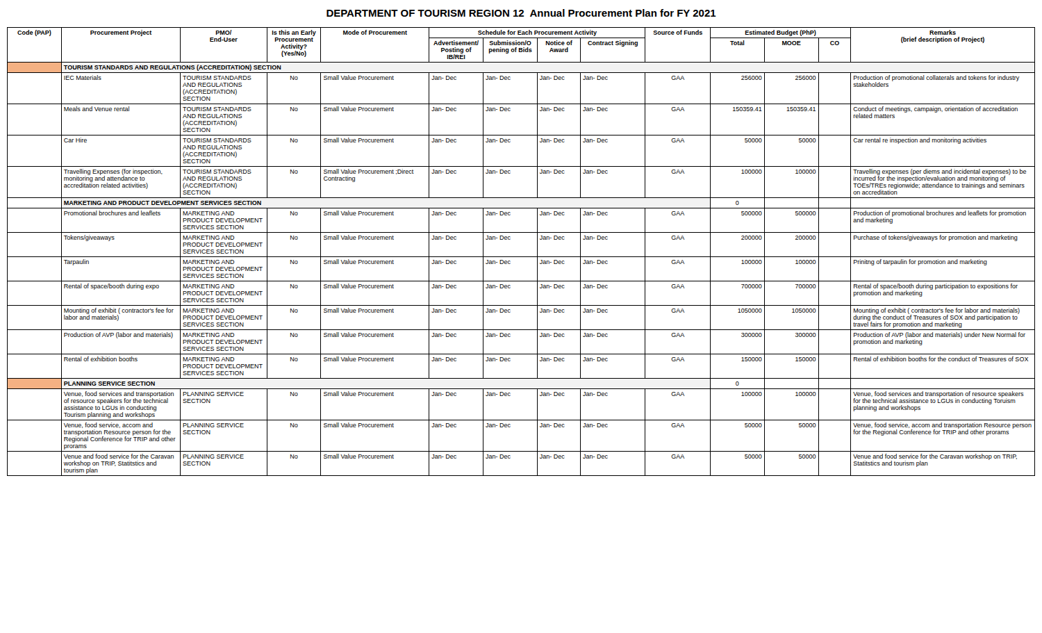DEPARTMENT OF TOURISM REGION 12 Annual Procurement Plan for FY 2021
| Code (PAP) | Procurement Project | PMO/ End-User | Is this an Early Procurement Activity? (Yes/No) | Mode of Procurement | Schedule for Each Procurement Activity | Source of Funds | Estimated Budget (PhP) | Remarks (brief description of Project) |
| --- | --- | --- | --- | --- | --- | --- | --- | --- |
| Advertisement/ Posting of IB/REI | Submission/O pening of Bids | Notice of Award | Contract Signing | Total | MOOE | CO |
| | TOURISM STANDARDS AND REGULATIONS (ACCREDITATION) SECTION |
| | IEC Materials | TOURISM STANDARDS AND REGULATIONS (ACCREDITATION) SECTION | No | Small Value Procurement | Jan- Dec | Jan- Dec | Jan- Dec | Jan- Dec | GAA | 256000 | 256000 | | Production of promotional collaterals and tokens for industry stakeholders |
| | Meals and Venue rental | TOURISM STANDARDS AND REGULATIONS (ACCREDITATION) SECTION | No | Small Value Procurement | Jan- Dec | Jan- Dec | Jan- Dec | Jan- Dec | GAA | 150359.41 | 150359.41 | | Conduct of meetings, campaign, orientation of accreditation related matters |
| | Car Hire | TOURISM STANDARDS AND REGULATIONS (ACCREDITATION) SECTION | No | Small Value Procurement | Jan- Dec | Jan- Dec | Jan- Dec | Jan- Dec | GAA | 50000 | 50000 | | Car rental re inspection and monitoring activities |
| | Travelling Expenses (for inspection, monitoring and attendance to accreditation related activities) | TOURISM STANDARDS AND REGULATIONS (ACCREDITATION) SECTION | No | Small Value Procurement ;Direct Contracting | Jan- Dec | Jan- Dec | Jan- Dec | Jan- Dec | GAA | 100000 | 100000 | | Travelling expenses (per diems and incidental expenses) to be incurred for the inspection/evaluation and monitoring of TOEs/TREs regionwide; attendance to trainings and seminars on accreditation |
| | MARKETING AND PRODUCT DEVELOPMENT SERVICES SECTION | 0 | | | |
| | Promotional brochures and leaflets | MARKETING AND PRODUCT DEVELOPMENT SERVICES SECTION | No | Small Value Procurement | Jan- Dec | Jan- Dec | Jan- Dec | Jan- Dec | GAA | 500000 | 500000 | | Production of promotional brochures and leaflets for promotion and marketing |
| | Tokens/giveaways | MARKETING AND PRODUCT DEVELOPMENT SERVICES SECTION | No | Small Value Procurement | Jan- Dec | Jan- Dec | Jan- Dec | Jan- Dec | GAA | 200000 | 200000 | | Purchase of tokens/giveaways for promotion and marketing |
| | Tarpaulin | MARKETING AND PRODUCT DEVELOPMENT SERVICES SECTION | No | Small Value Procurement | Jan- Dec | Jan- Dec | Jan- Dec | Jan- Dec | GAA | 100000 | 100000 | | Prinitng of tarpaulin for promotion and marketing |
| | Rental of space/booth during expo | MARKETING AND PRODUCT DEVELOPMENT SERVICES SECTION | No | Small Value Procurement | Jan- Dec | Jan- Dec | Jan- Dec | Jan- Dec | GAA | 700000 | 700000 | | Rental of space/booth during participation to expositions for promotion and marketing |
| | Mounting of exhibit ( contractor's fee for labor and materials) | MARKETING AND PRODUCT DEVELOPMENT SERVICES SECTION | No | Small Value Procurement | Jan- Dec | Jan- Dec | Jan- Dec | Jan- Dec | GAA | 1050000 | 1050000 | | Mounting of exhibit ( contractor's fee for labor and materials) during the conduct of Treasures of SOX and participation to travel fairs for promotion and marketing |
| | Production of AVP (labor and materials) | MARKETING AND PRODUCT DEVELOPMENT SERVICES SECTION | No | Small Value Procurement | Jan- Dec | Jan- Dec | Jan- Dec | Jan- Dec | GAA | 300000 | 300000 | | Production of AVP (labor and materials) under New Normal for promotion and marketing |
| | Rental of exhibition booths | MARKETING AND PRODUCT DEVELOPMENT SERVICES SECTION | No | Small Value Procurement | Jan- Dec | Jan- Dec | Jan- Dec | Jan- Dec | GAA | 150000 | 150000 | | Rental of exhibition booths for the conduct of Treasures of SOX |
| | PLANNING SERVICE SECTION | 0 | | | |
| | Venue, food services and transportation of resource speakers for the technical assistance to LGUs in conducting Tourism planning and workshops | PLANNING SERVICE SECTION | No | Small Value Procurement | Jan- Dec | Jan- Dec | Jan- Dec | Jan- Dec | GAA | 100000 | 100000 | | Venue, food services and transportation of resource speakers for the technical assistance to LGUs in conducting Toruism planning and workshops |
| | Venue, food service, accom and transportation Resource person for the Regional Conference for TRIP and other prorams | PLANNING SERVICE SECTION | No | Small Value Procurement | Jan- Dec | Jan- Dec | Jan- Dec | Jan- Dec | GAA | 50000 | 50000 | | Venue, food service, accom and transportation Resource person for the Regional Conference for TRIP and other prorams |
| | Venue and food service for the Caravan workshop on TRIP, Statitstics and tourism plan | PLANNING SERVICE SECTION | No | Small Value Procurement | Jan- Dec | Jan- Dec | Jan- Dec | Jan- Dec | GAA | 50000 | 50000 | | Venue and food service for the Caravan workshop on TRIP, Statitstics and tourism plan |